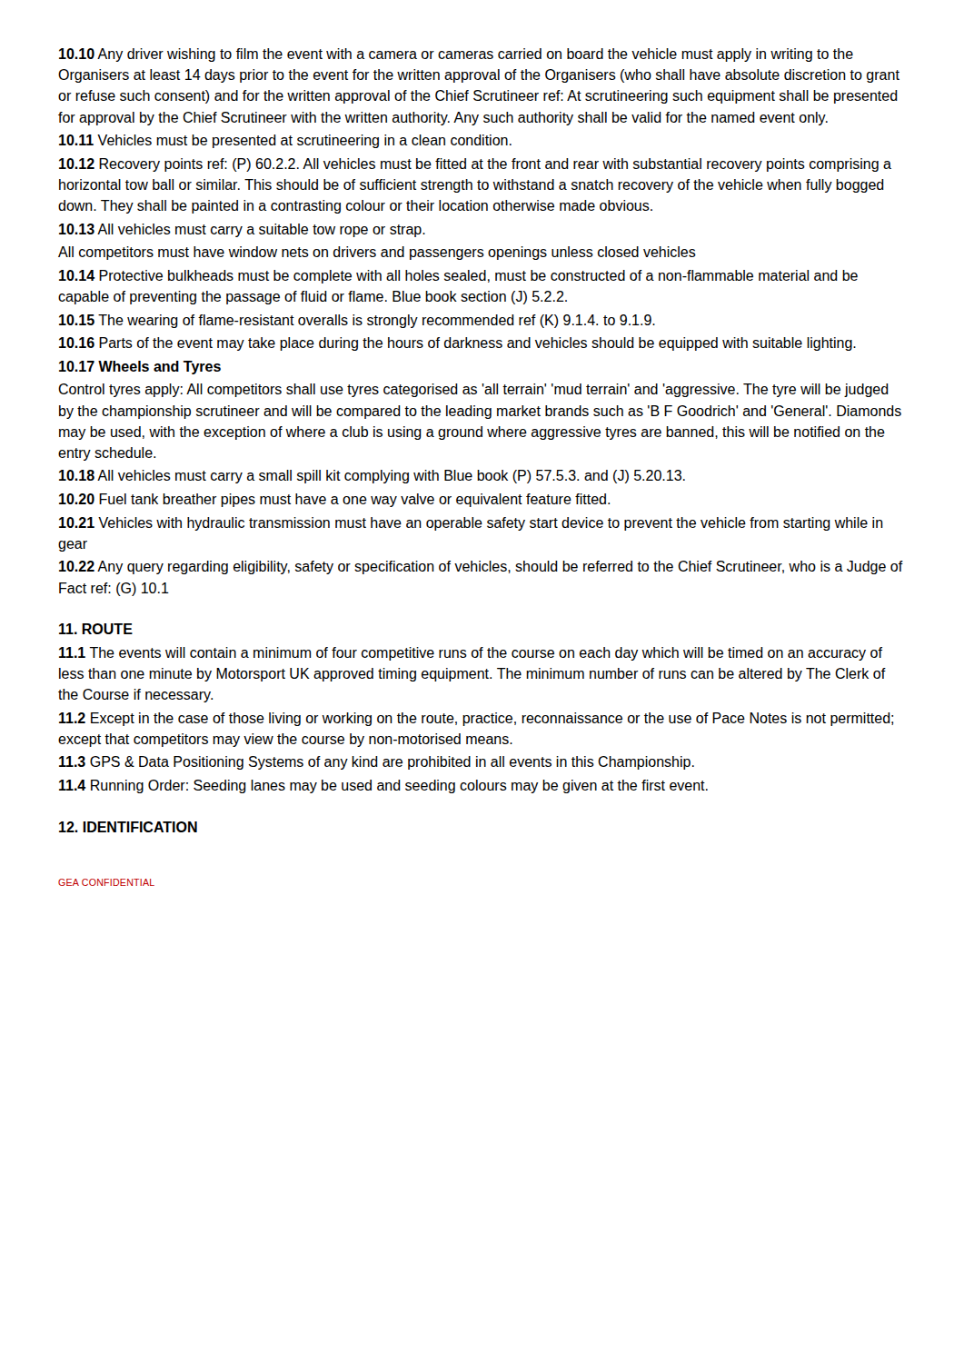10.10 Any driver wishing to film the event with a camera or cameras carried on board the vehicle must apply in writing to the Organisers at least 14 days prior to the event for the written approval of the Organisers (who shall have absolute discretion to grant or refuse such consent) and for the written approval of the Chief Scrutineer ref: At scrutineering such equipment shall be presented for approval by the Chief Scrutineer with the written authority. Any such authority shall be valid for the named event only.
10.11 Vehicles must be presented at scrutineering in a clean condition.
10.12 Recovery points ref: (P) 60.2.2. All vehicles must be fitted at the front and rear with substantial recovery points comprising a horizontal tow ball or similar. This should be of sufficient strength to withstand a snatch recovery of the vehicle when fully bogged down. They shall be painted in a contrasting colour or their location otherwise made obvious.
10.13 All vehicles must carry a suitable tow rope or strap.
All competitors must have window nets on drivers and passengers openings unless closed vehicles
10.14 Protective bulkheads must be complete with all holes sealed, must be constructed of a non-flammable material and be capable of preventing the passage of fluid or flame. Blue book section (J) 5.2.2.
10.15 The wearing of flame-resistant overalls is strongly recommended ref (K) 9.1.4. to 9.1.9.
10.16 Parts of the event may take place during the hours of darkness and vehicles should be equipped with suitable lighting.
10.17 Wheels and Tyres
Control tyres apply: All competitors shall use tyres categorised as 'all terrain' 'mud terrain' and 'aggressive. The tyre will be judged by the championship scrutineer and will be compared to the leading market brands such as 'B F Goodrich' and 'General'. Diamonds may be used, with the exception of where a club is using a ground where aggressive tyres are banned, this will be notified on the entry schedule.
10.18 All vehicles must carry a small spill kit complying with Blue book (P) 57.5.3. and (J) 5.20.13.
10.20 Fuel tank breather pipes must have a one way valve or equivalent feature fitted.
10.21 Vehicles with hydraulic transmission must have an operable safety start device to prevent the vehicle from starting while in gear
10.22 Any query regarding eligibility, safety or specification of vehicles, should be referred to the Chief Scrutineer, who is a Judge of Fact ref: (G) 10.1
11. ROUTE
11.1 The events will contain a minimum of four competitive runs of the course on each day which will be timed on an accuracy of less than one minute by Motorsport UK approved timing equipment. The minimum number of runs can be altered by The Clerk of the Course if necessary.
11.2 Except in the case of those living or working on the route, practice, reconnaissance or the use of Pace Notes is not permitted; except that competitors may view the course by non-motorised means.
11.3 GPS & Data Positioning Systems of any kind are prohibited in all events in this Championship.
11.4 Running Order: Seeding lanes may be used and seeding colours may be given at the first event.
12. IDENTIFICATION
GEA CONFIDENTIAL